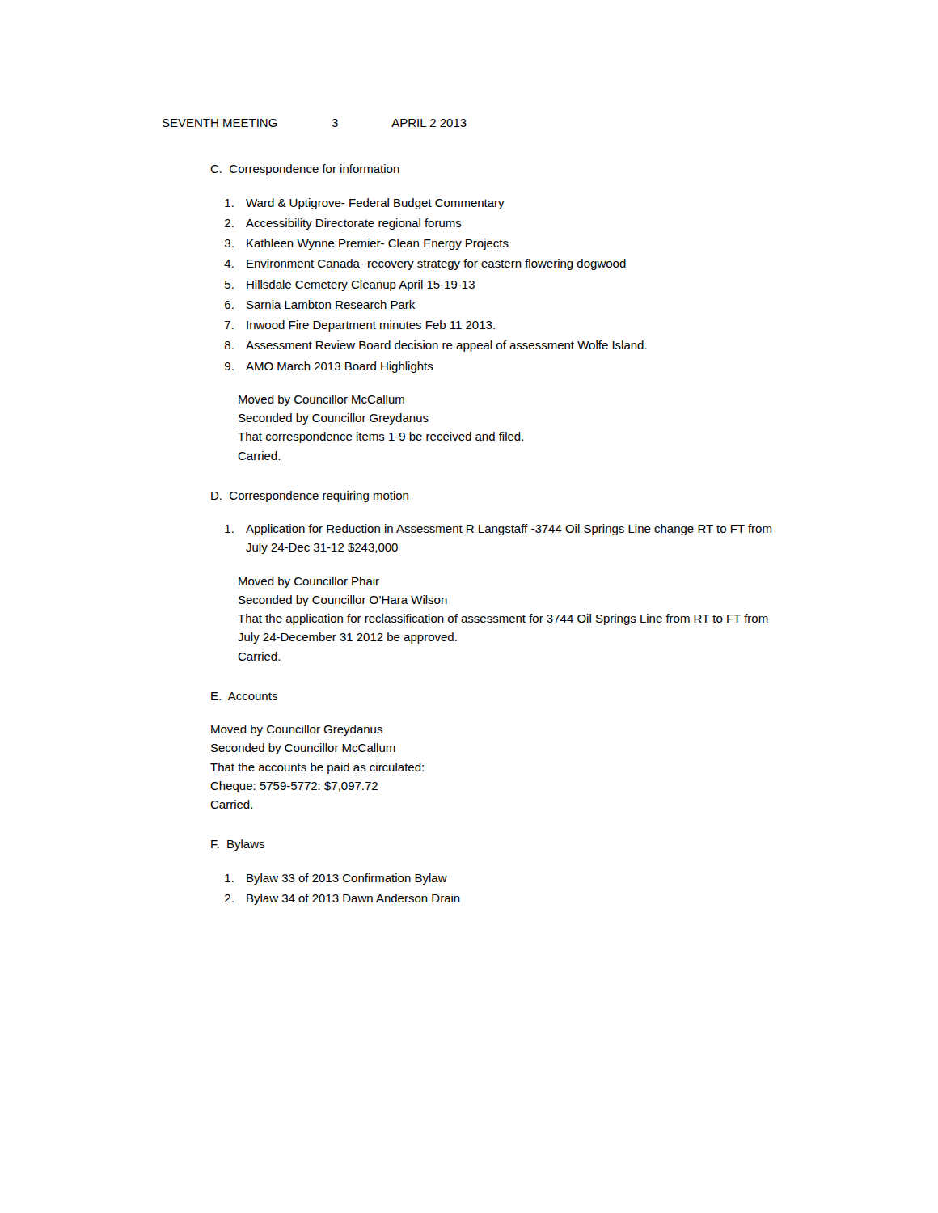SEVENTH MEETING 3 APRIL 2 2013
C. Correspondence for information
Ward & Uptigrove- Federal Budget Commentary
Accessibility Directorate regional forums
Kathleen Wynne Premier- Clean Energy Projects
Environment Canada- recovery strategy for eastern flowering dogwood
Hillsdale Cemetery Cleanup April 15-19-13
Sarnia Lambton Research Park
Inwood Fire Department minutes Feb 11 2013.
Assessment Review Board decision re appeal of assessment Wolfe Island.
AMO March 2013 Board Highlights
Moved by Councillor McCallum
Seconded by Councillor Greydanus
That correspondence items 1-9 be received and filed.
Carried.
D. Correspondence requiring motion
Application for Reduction in Assessment R Langstaff -3744 Oil Springs Line change RT to FT from July 24-Dec 31-12 $243,000
Moved by Councillor Phair
Seconded by Councillor O’Hara Wilson
That the application for reclassification of assessment for 3744 Oil Springs Line from RT to FT from July 24-December 31 2012 be approved.
Carried.
E. Accounts
Moved by Councillor Greydanus
Seconded by Councillor McCallum
That the accounts be paid as circulated:
Cheque: 5759-5772: $7,097.72
Carried.
F. Bylaws
Bylaw 33 of 2013 Confirmation Bylaw
Bylaw 34 of 2013 Dawn Anderson Drain